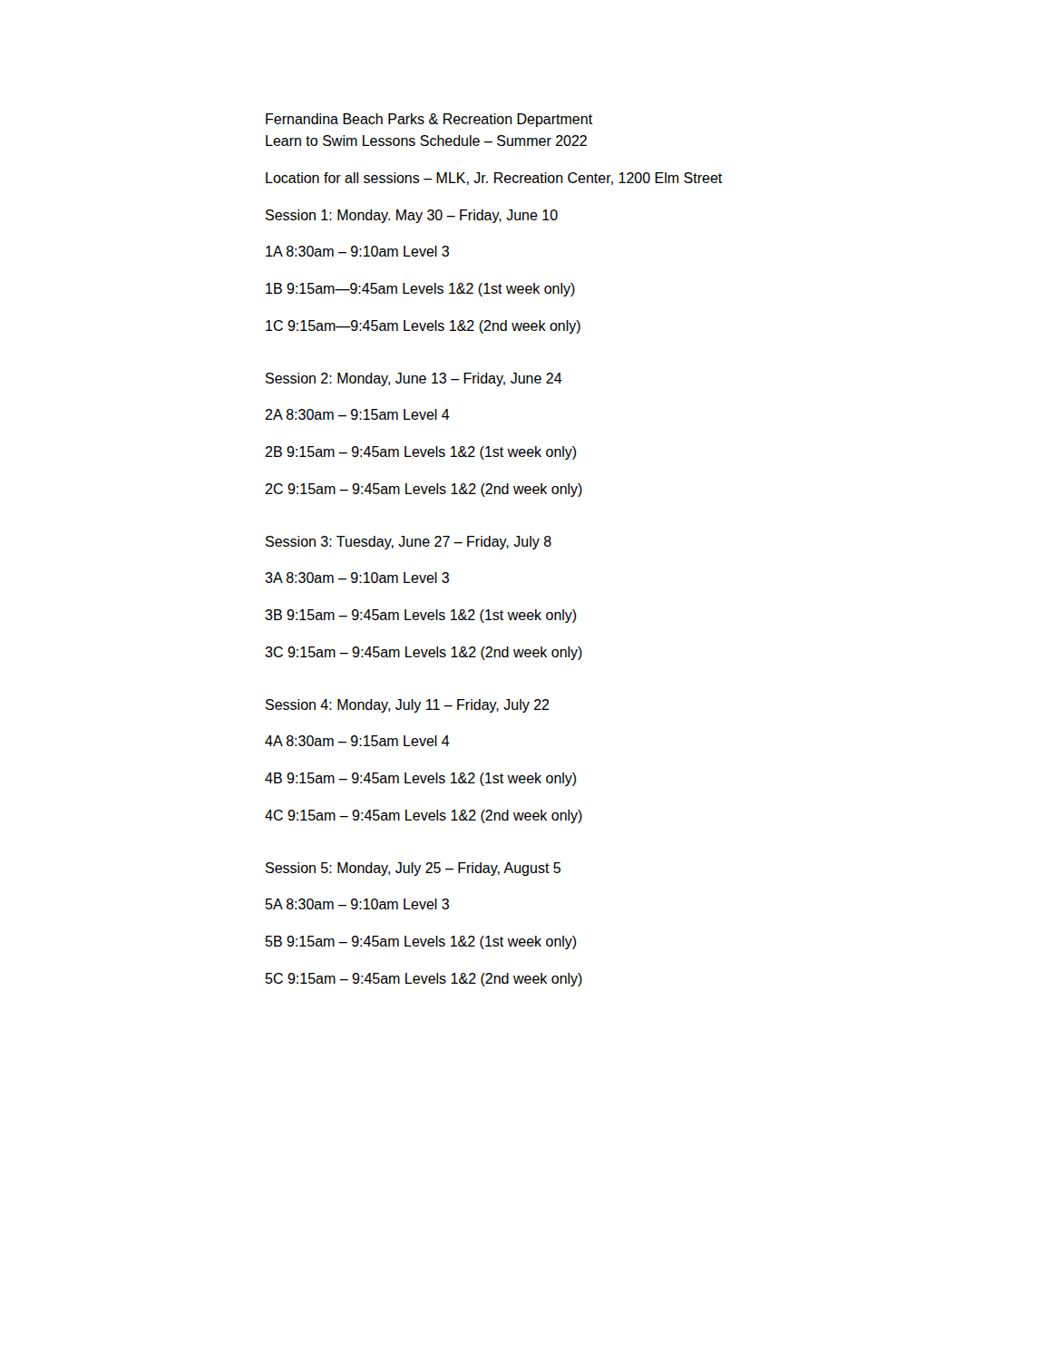Fernandina Beach Parks & Recreation Department
Learn to Swim Lessons Schedule – Summer 2022
Location for all sessions – MLK, Jr. Recreation Center, 1200 Elm Street
Session 1: Monday. May 30 – Friday, June 10
1A 8:30am – 9:10am Level 3
1B 9:15am—9:45am Levels 1&2 (1st week only)
1C 9:15am—9:45am Levels 1&2 (2nd week only)
Session 2: Monday, June 13 – Friday, June 24
2A 8:30am – 9:15am Level 4
2B 9:15am – 9:45am Levels 1&2 (1st week only)
2C 9:15am – 9:45am Levels 1&2 (2nd week only)
Session 3: Tuesday, June 27 – Friday, July 8
3A 8:30am – 9:10am Level 3
3B 9:15am – 9:45am Levels 1&2 (1st week only)
3C 9:15am – 9:45am Levels 1&2 (2nd week only)
Session 4: Monday, July 11 – Friday, July 22
4A 8:30am – 9:15am Level 4
4B 9:15am – 9:45am Levels 1&2 (1st week only)
4C 9:15am – 9:45am Levels 1&2 (2nd week only)
Session 5: Monday, July 25 – Friday, August 5
5A 8:30am – 9:10am Level 3
5B 9:15am – 9:45am Levels 1&2 (1st week only)
5C 9:15am – 9:45am Levels 1&2 (2nd week only)